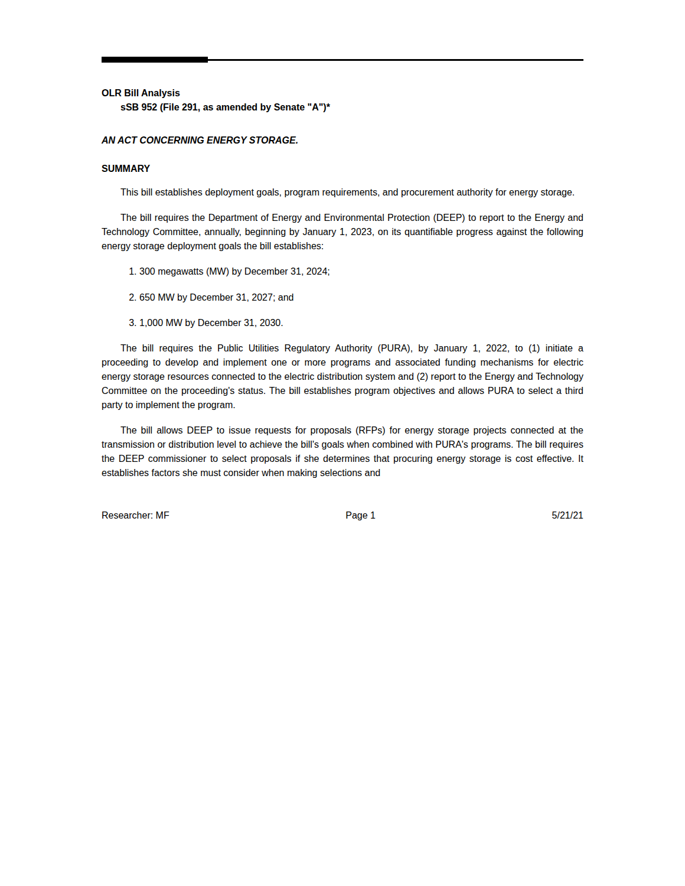OLR Bill Analysis
sSB 952 (File 291, as amended by Senate "A")*
AN ACT CONCERNING ENERGY STORAGE.
SUMMARY
This bill establishes deployment goals, program requirements, and procurement authority for energy storage.
The bill requires the Department of Energy and Environmental Protection (DEEP) to report to the Energy and Technology Committee, annually, beginning by January 1, 2023, on its quantifiable progress against the following energy storage deployment goals the bill establishes:
300 megawatts (MW) by December 31, 2024;
650 MW by December 31, 2027; and
1,000 MW by December 31, 2030.
The bill requires the Public Utilities Regulatory Authority (PURA), by January 1, 2022, to (1) initiate a proceeding to develop and implement one or more programs and associated funding mechanisms for electric energy storage resources connected to the electric distribution system and (2) report to the Energy and Technology Committee on the proceeding's status. The bill establishes program objectives and allows PURA to select a third party to implement the program.
The bill allows DEEP to issue requests for proposals (RFPs) for energy storage projects connected at the transmission or distribution level to achieve the bill's goals when combined with PURA's programs. The bill requires the DEEP commissioner to select proposals if she determines that procuring energy storage is cost effective. It establishes factors she must consider when making selections and
Researcher: MF Page 1 5/21/21